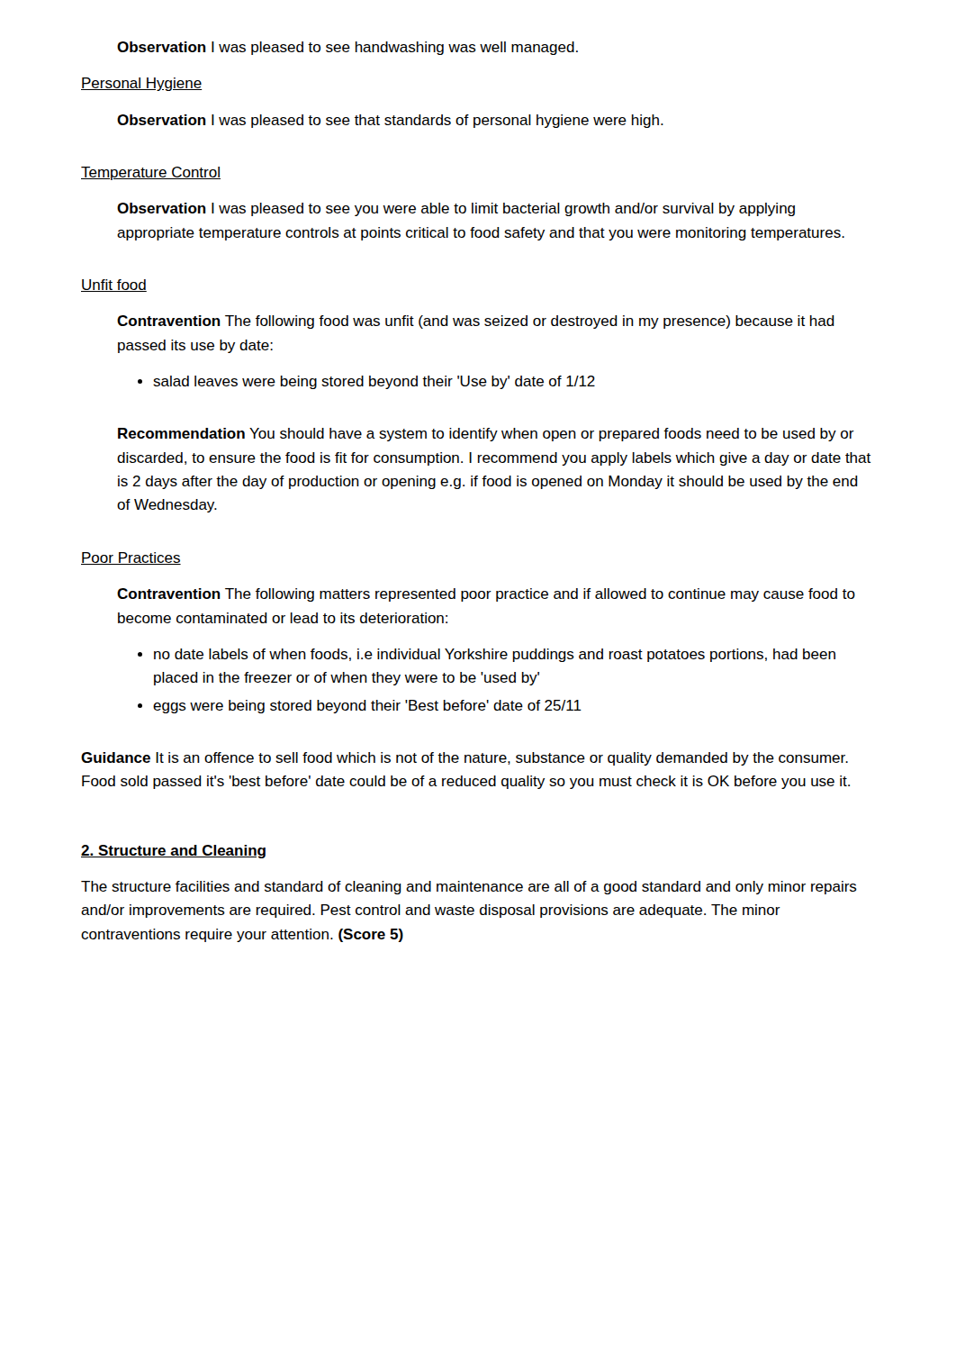Observation I was pleased to see handwashing was well managed.
Personal Hygiene
Observation I was pleased to see that standards of personal hygiene were high.
Temperature Control
Observation I was pleased to see you were able to limit bacterial growth and/or survival by applying appropriate temperature controls at points critical to food safety and that you were monitoring temperatures.
Unfit food
Contravention The following food was unfit (and was seized or destroyed in my presence) because it had passed its use by date:
salad leaves were being stored beyond their 'Use by' date of 1/12
Recommendation You should have a system to identify when open or prepared foods need to be used by or discarded, to ensure the food is fit for consumption. I recommend you apply labels which give a day or date that is 2 days after the day of production or opening e.g. if food is opened on Monday it should be used by the end of Wednesday.
Poor Practices
Contravention The following matters represented poor practice and if allowed to continue may cause food to become contaminated or lead to its deterioration:
no date labels of when foods, i.e individual Yorkshire puddings and roast potatoes portions, had been placed in the freezer or of when they were to be 'used by'
eggs were being stored beyond their 'Best before' date of 25/11
Guidance It is an offence to sell food which is not of the nature, substance or quality demanded by the consumer. Food sold passed it's 'best before' date could be of a reduced quality so you must check it is OK before you use it.
2. Structure and Cleaning
The structure facilities and standard of cleaning and maintenance are all of a good standard and only minor repairs and/or improvements are required. Pest control and waste disposal provisions are adequate. The minor contraventions require your attention. (Score 5)